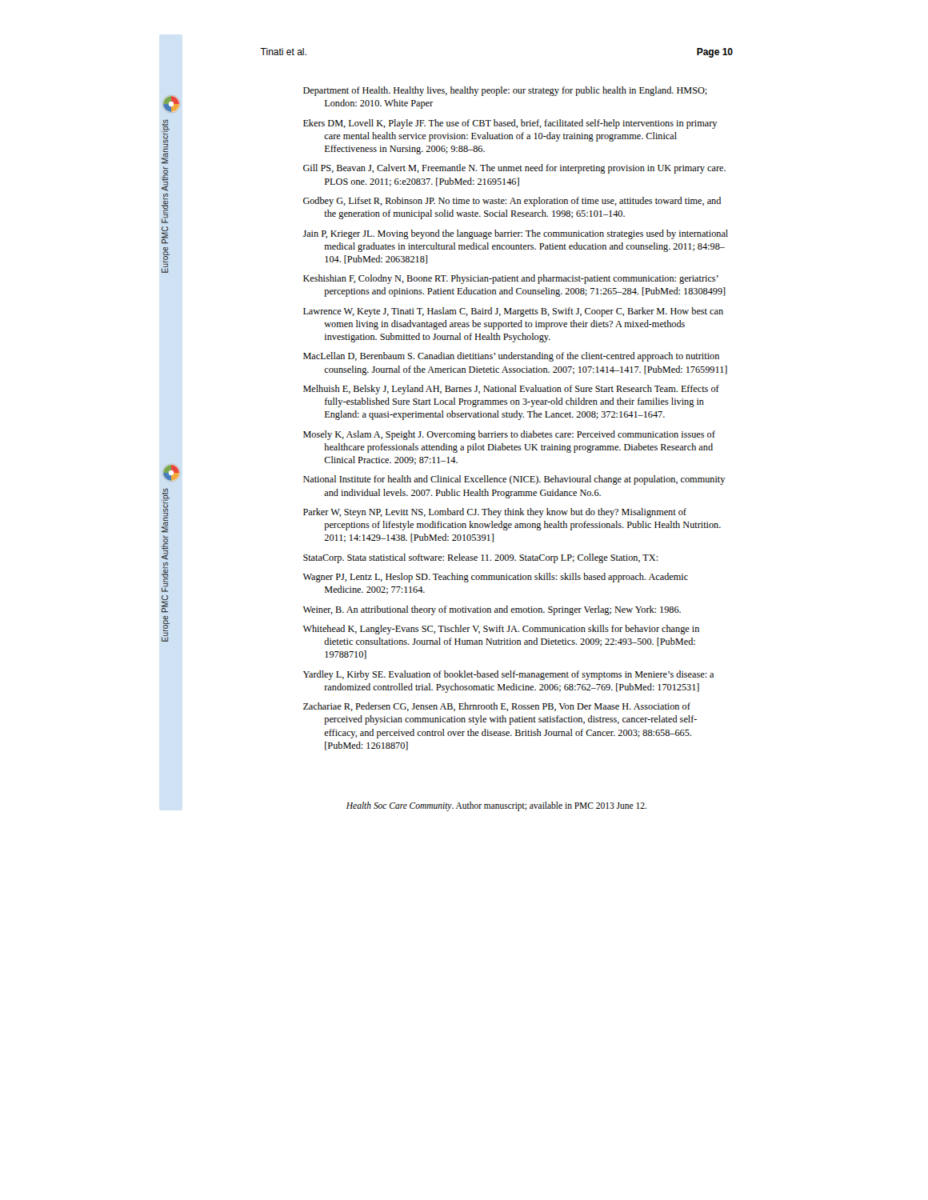Europe PMC Funders Author Manuscripts
Europe PMC Funders Author Manuscripts
Tinati et al. Page 10
Department of Health. Healthy lives, healthy people: our strategy for public health in England. HMSO; London: 2010. White Paper
Ekers DM, Lovell K, Playle JF. The use of CBT based, brief, facilitated self-help interventions in primary care mental health service provision: Evaluation of a 10-day training programme. Clinical Effectiveness in Nursing. 2006; 9:88–86.
Gill PS, Beavan J, Calvert M, Freemantle N. The unmet need for interpreting provision in UK primary care. PLOS one. 2011; 6:e20837. [PubMed: 21695146]
Godbey G, Lifset R, Robinson JP. No time to waste: An exploration of time use, attitudes toward time, and the generation of municipal solid waste. Social Research. 1998; 65:101–140.
Jain P, Krieger JL. Moving beyond the language barrier: The communication strategies used by international medical graduates in intercultural medical encounters. Patient education and counseling. 2011; 84:98–104. [PubMed: 20638218]
Keshishian F, Colodny N, Boone RT. Physician-patient and pharmacist-patient communication: geriatrics’ perceptions and opinions. Patient Education and Counseling. 2008; 71:265–284. [PubMed: 18308499]
Lawrence W, Keyte J, Tinati T, Haslam C, Baird J, Margetts B, Swift J, Cooper C, Barker M. How best can women living in disadvantaged areas be supported to improve their diets? A mixed-methods investigation. Submitted to Journal of Health Psychology.
MacLellan D, Berenbaum S. Canadian dietitians’ understanding of the client-centred approach to nutrition counseling. Journal of the American Dietetic Association. 2007; 107:1414–1417. [PubMed: 17659911]
Melhuish E, Belsky J, Leyland AH, Barnes J, National Evaluation of Sure Start Research Team. Effects of fully-established Sure Start Local Programmes on 3-year-old children and their families living in England: a quasi-experimental observational study. The Lancet. 2008; 372:1641–1647.
Mosely K, Aslam A, Speight J. Overcoming barriers to diabetes care: Perceived communication issues of healthcare professionals attending a pilot Diabetes UK training programme. Diabetes Research and Clinical Practice. 2009; 87:11–14.
National Institute for health and Clinical Excellence (NICE). Behavioural change at population, community and individual levels. 2007. Public Health Programme Guidance No.6.
Parker W, Steyn NP, Levitt NS, Lombard CJ. They think they know but do they? Misalignment of perceptions of lifestyle modification knowledge among health professionals. Public Health Nutrition. 2011; 14:1429–1438. [PubMed: 20105391]
StataCorp. Stata statistical software: Release 11. 2009. StataCorp LP; College Station, TX:
Wagner PJ, Lentz L, Heslop SD. Teaching communication skills: skills based approach. Academic Medicine. 2002; 77:1164.
Weiner, B. An attributional theory of motivation and emotion. Springer Verlag; New York: 1986.
Whitehead K, Langley-Evans SC, Tischler V, Swift JA. Communication skills for behavior change in dietetic consultations. Journal of Human Nutrition and Dietetics. 2009; 22:493–500. [PubMed: 19788710]
Yardley L, Kirby SE. Evaluation of booklet-based self-management of symptoms in Meniere’s disease: a randomized controlled trial. Psychosomatic Medicine. 2006; 68:762–769. [PubMed: 17012531]
Zachariae R, Pedersen CG, Jensen AB, Ehrnrooth E, Rossen PB, Von Der Maase H. Association of perceived physician communication style with patient satisfaction, distress, cancer-related self-efficacy, and perceived control over the disease. British Journal of Cancer. 2003; 88:658–665. [PubMed: 12618870]
Health Soc Care Community. Author manuscript; available in PMC 2013 June 12.